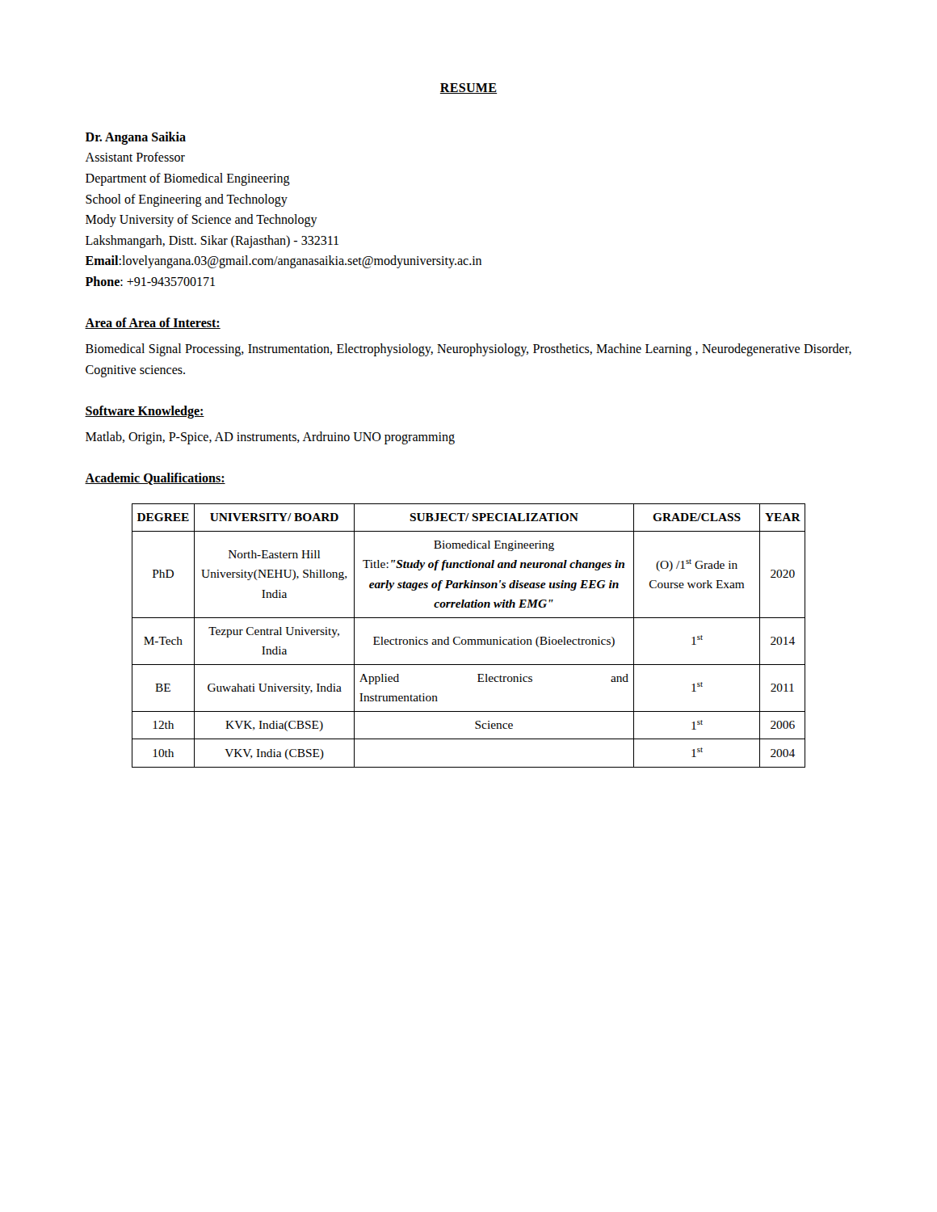RESUME
Dr. Angana Saikia
Assistant Professor
Department of Biomedical Engineering
School of Engineering and Technology
Mody University of Science and Technology
Lakshmangarh, Distt. Sikar (Rajasthan) - 332311
Email:lovelyangana.03@gmail.com/anganasaikia.set@modyuniversity.ac.in
Phone: +91-9435700171
Area of Area of Interest:
Biomedical Signal Processing, Instrumentation, Electrophysiology, Neurophysiology, Prosthetics, Machine Learning , Neurodegenerative Disorder, Cognitive sciences.
Software Knowledge:
Matlab, Origin, P-Spice, AD instruments, Ardruino UNO programming
Academic Qualifications:
| DEGREE | UNIVERSITY/ BOARD | SUBJECT/ SPECIALIZATION | GRADE/CLASS | YEAR |
| --- | --- | --- | --- | --- |
| PhD | North-Eastern Hill University(NEHU), Shillong, India | Biomedical Engineering Title: "Study of functional and neuronal changes in early stages of Parkinson's disease using EEG in correlation with EMG" | (O) /1 st Grade in Course work Exam | 2020 |
| M-Tech | Tezpur Central University, India | Electronics and Communication (Bioelectronics) | 1 st | 2014 |
| BE | Guwahati University, India | Applied Electronics and Instrumentation | 1 st | 2011 |
| 12th | KVK, India(CBSE) | Science | 1 st | 2006 |
| 10th | VKV, India (CBSE) | | 1 st | 2004 |